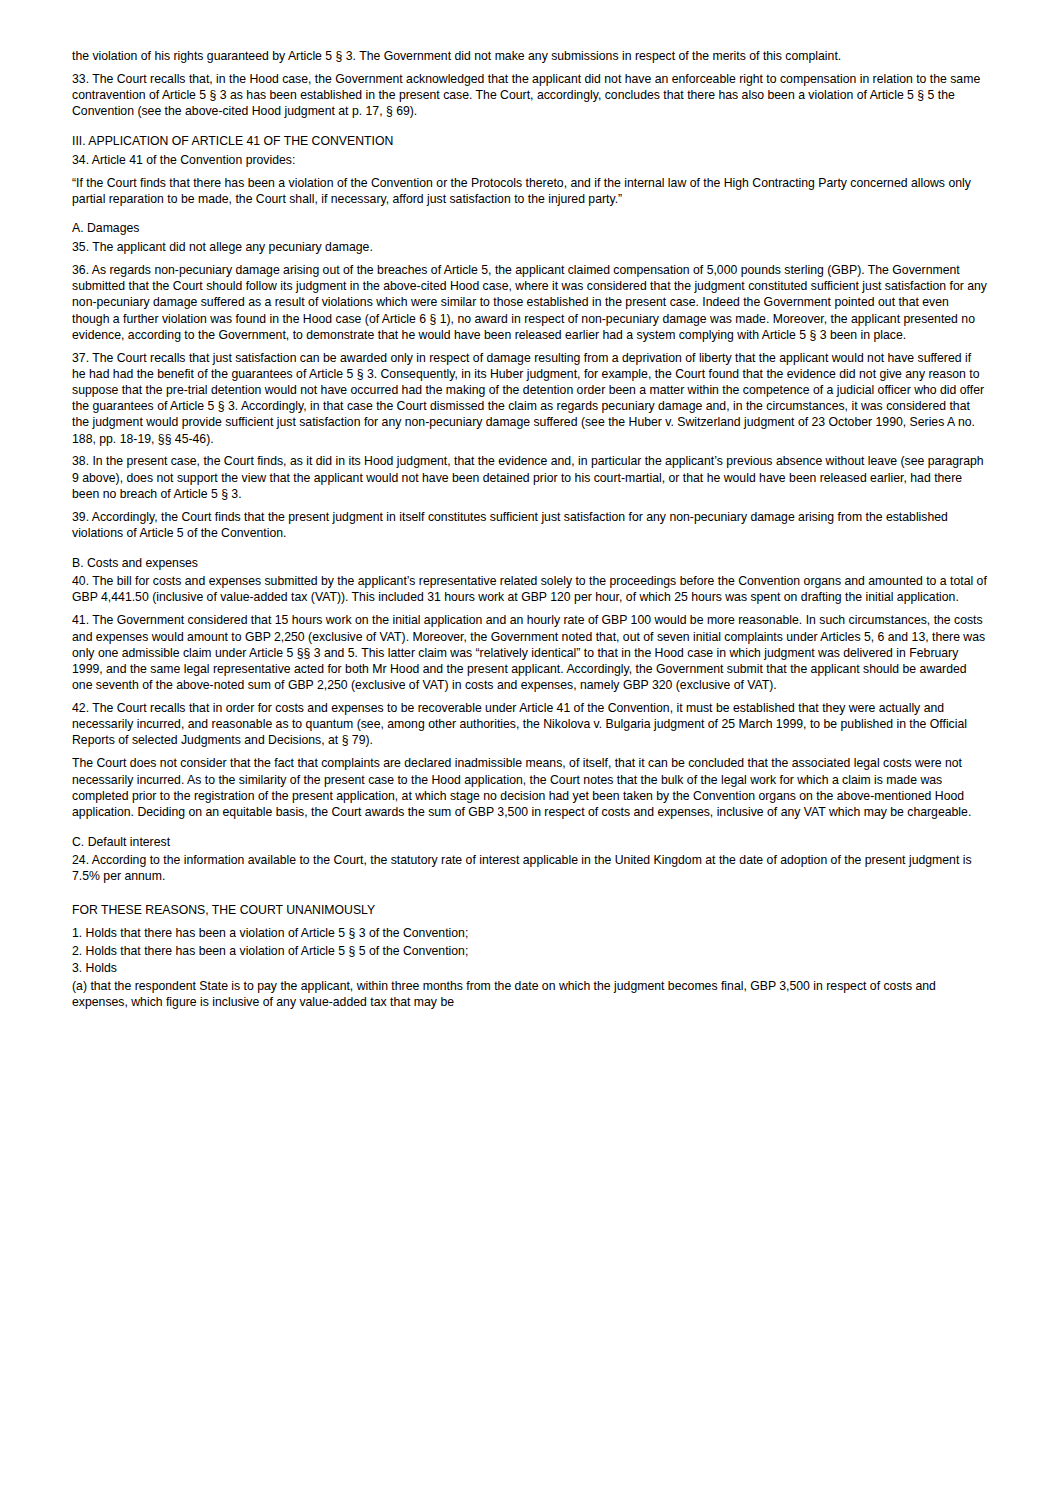the violation of his rights guaranteed by Article 5 § 3. The Government did not make any submissions in respect of the merits of this complaint.
33. The Court recalls that, in the Hood case, the Government acknowledged that the applicant did not have an enforceable right to compensation in relation to the same contravention of Article 5 § 3 as has been established in the present case. The Court, accordingly, concludes that there has also been a violation of Article 5 § 5 the Convention (see the above-cited Hood judgment at p. 17, § 69).
III. APPLICATION OF ARTICLE 41 OF THE CONVENTION
34. Article 41 of the Convention provides:
“If the Court finds that there has been a violation of the Convention or the Protocols thereto, and if the internal law of the High Contracting Party concerned allows only partial reparation to be made, the Court shall, if necessary, afford just satisfaction to the injured party.”
A. Damages
35. The applicant did not allege any pecuniary damage.
36. As regards non-pecuniary damage arising out of the breaches of Article 5, the applicant claimed compensation of 5,000 pounds sterling (GBP). The Government submitted that the Court should follow its judgment in the above-cited Hood case, where it was considered that the judgment constituted sufficient just satisfaction for any non-pecuniary damage suffered as a result of violations which were similar to those established in the present case. Indeed the Government pointed out that even though a further violation was found in the Hood case (of Article 6 § 1), no award in respect of non-pecuniary damage was made. Moreover, the applicant presented no evidence, according to the Government, to demonstrate that he would have been released earlier had a system complying with Article 5 § 3 been in place.
37. The Court recalls that just satisfaction can be awarded only in respect of damage resulting from a deprivation of liberty that the applicant would not have suffered if he had had the benefit of the guarantees of Article 5 § 3. Consequently, in its Huber judgment, for example, the Court found that the evidence did not give any reason to suppose that the pre-trial detention would not have occurred had the making of the detention order been a matter within the competence of a judicial officer who did offer the guarantees of Article 5 § 3. Accordingly, in that case the Court dismissed the claim as regards pecuniary damage and, in the circumstances, it was considered that the judgment would provide sufficient just satisfaction for any non-pecuniary damage suffered (see the Huber v. Switzerland judgment of 23 October 1990, Series A no. 188, pp. 18-19, §§ 45-46).
38. In the present case, the Court finds, as it did in its Hood judgment, that the evidence and, in particular the applicant’s previous absence without leave (see paragraph 9 above), does not support the view that the applicant would not have been detained prior to his court-martial, or that he would have been released earlier, had there been no breach of Article 5 § 3.
39. Accordingly, the Court finds that the present judgment in itself constitutes sufficient just satisfaction for any non-pecuniary damage arising from the established violations of Article 5 of the Convention.
B. Costs and expenses
40. The bill for costs and expenses submitted by the applicant’s representative related solely to the proceedings before the Convention organs and amounted to a total of GBP 4,441.50 (inclusive of value-added tax (VAT)). This included 31 hours work at GBP 120 per hour, of which 25 hours was spent on drafting the initial application.
41. The Government considered that 15 hours work on the initial application and an hourly rate of GBP 100 would be more reasonable. In such circumstances, the costs and expenses would amount to GBP 2,250 (exclusive of VAT). Moreover, the Government noted that, out of seven initial complaints under Articles 5, 6 and 13, there was only one admissible claim under Article 5 §§ 3 and 5. This latter claim was “relatively identical” to that in the Hood case in which judgment was delivered in February 1999, and the same legal representative acted for both Mr Hood and the present applicant. Accordingly, the Government submit that the applicant should be awarded one seventh of the above-noted sum of GBP 2,250 (exclusive of VAT) in costs and expenses, namely GBP 320 (exclusive of VAT).
42. The Court recalls that in order for costs and expenses to be recoverable under Article 41 of the Convention, it must be established that they were actually and necessarily incurred, and reasonable as to quantum (see, among other authorities, the Nikolova v. Bulgaria judgment of 25 March 1999, to be published in the Official Reports of selected Judgments and Decisions, at § 79).
The Court does not consider that the fact that complaints are declared inadmissible means, of itself, that it can be concluded that the associated legal costs were not necessarily incurred. As to the similarity of the present case to the Hood application, the Court notes that the bulk of the legal work for which a claim is made was completed prior to the registration of the present application, at which stage no decision had yet been taken by the Convention organs on the above-mentioned Hood application. Deciding on an equitable basis, the Court awards the sum of GBP 3,500 in respect of costs and expenses, inclusive of any VAT which may be chargeable.
C. Default interest
24. According to the information available to the Court, the statutory rate of interest applicable in the United Kingdom at the date of adoption of the present judgment is 7.5% per annum.
FOR THESE REASONS, THE COURT UNANIMOUSLY
1. Holds that there has been a violation of Article 5 § 3 of the Convention;
2. Holds that there has been a violation of Article 5 § 5 of the Convention;
3. Holds
(a) that the respondent State is to pay the applicant, within three months from the date on which the judgment becomes final, GBP 3,500 in respect of costs and expenses, which figure is inclusive of any value-added tax that may be